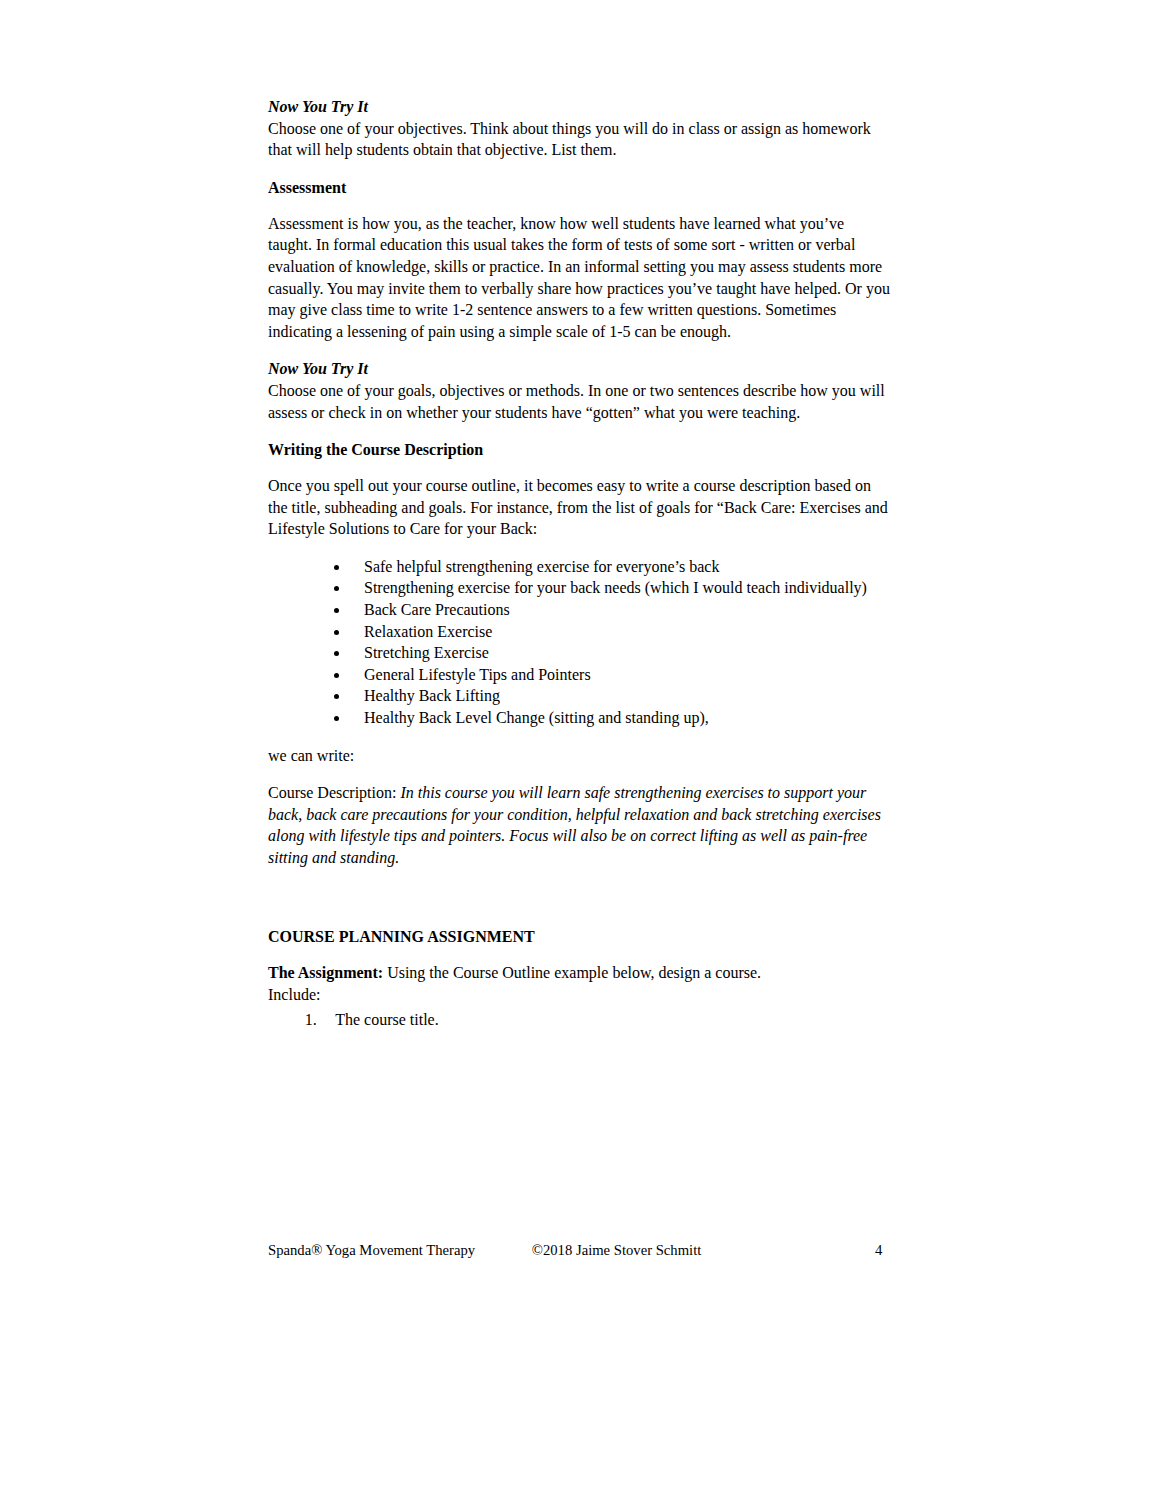Now You Try It
Choose one of your objectives. Think about things you will do in class or assign as homework that will help students obtain that objective. List them.
Assessment
Assessment is how you, as the teacher, know how well students have learned what you’ve taught. In formal education this usual takes the form of tests of some sort - written or verbal evaluation of knowledge, skills or practice. In an informal setting you may assess students more casually. You may invite them to verbally share how practices you’ve taught have helped. Or you may give class time to write 1-2 sentence answers to a few written questions. Sometimes indicating a lessening of pain using a simple scale of 1-5 can be enough.
Now You Try It
Choose one of your goals, objectives or methods. In one or two sentences describe how you will assess or check in on whether your students have “gotten” what you were teaching.
Writing the Course Description
Once you spell out your course outline, it becomes easy to write a course description based on the title, subheading and goals. For instance, from the list of goals for “Back Care: Exercises and Lifestyle Solutions to Care for your Back:
Safe helpful strengthening exercise for everyone’s back
Strengthening exercise for your back needs (which I would teach individually)
Back Care Precautions
Relaxation Exercise
Stretching Exercise
General Lifestyle Tips and Pointers
Healthy Back Lifting
Healthy Back Level Change (sitting and standing up),
we can write:
Course Description: In this course you will learn safe strengthening exercises to support your back, back care precautions for your condition, helpful relaxation and back stretching exercises along with lifestyle tips and pointers. Focus will also be on correct lifting as well as pain-free sitting and standing.
COURSE PLANNING ASSIGNMENT
The Assignment: Using the Course Outline example below, design a course.
Include:
The course title.
Spanda® Yoga Movement Therapy ©2018 Jaime Stover Schmitt 4